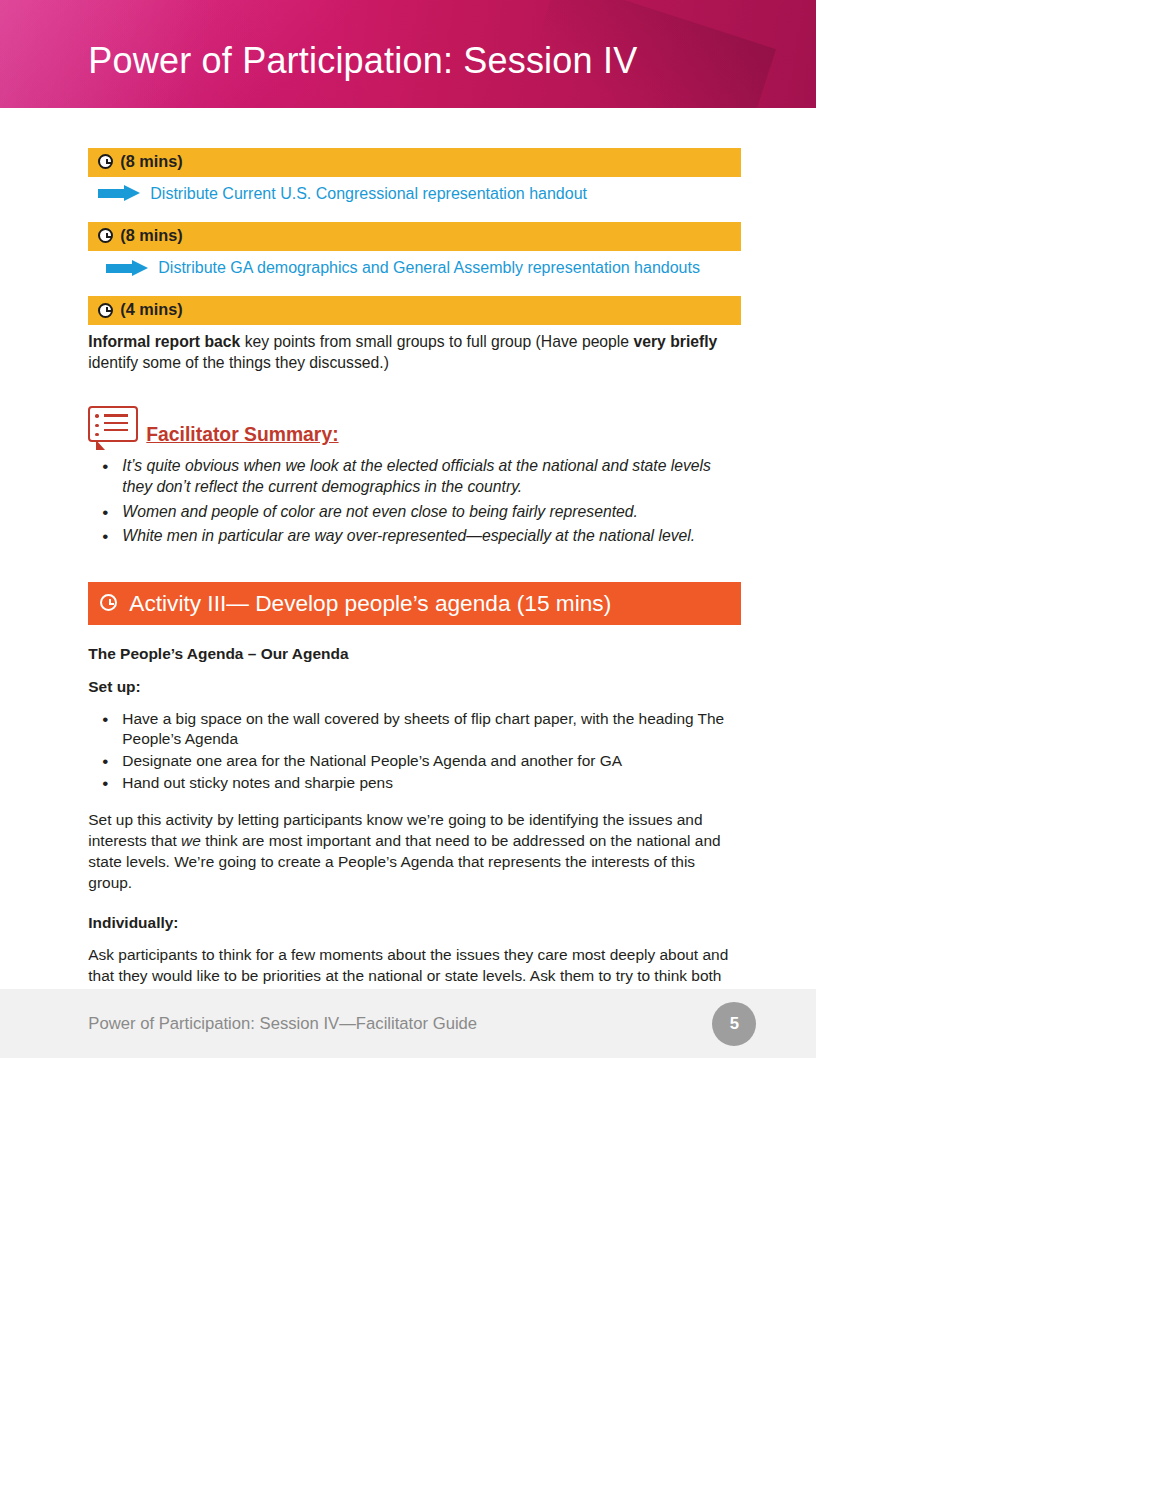Power of Participation: Session IV
(8 mins)
Distribute Current U.S. Congressional representation handout
(8 mins)
Distribute GA demographics and General Assembly representation handouts
(4 mins)
Informal report back key points from small groups to full group (Have people very briefly identify some of the things they discussed.)
Facilitator Summary:
It’s quite obvious when we look at the elected officials at the national and state levels they don’t reflect the current demographics in the country.
Women and people of color are not even close to being fairly represented.
White men in particular are way over-represented—especially at the national level.
Activity III— Develop people’s agenda (15 mins)
The People’s Agenda – Our Agenda
Set up:
Have a big space on the wall covered by sheets of flip chart paper, with the heading The People’s Agenda
Designate one area for the National People’s Agenda and another for GA
Hand out sticky notes and sharpie pens
Set up this activity by letting participants know we’re going to be identifying the issues and interests that we think are most important and that need to be addressed on the national and state levels. We’re going to create a People’s Agenda that represents the interests of this group.
Individually:
Ask participants to think for a few moments about the issues they care most deeply about and that they would like to be priorities at the national or state levels. Ask them to try to think both about issues that need to be addressed on the national level by Congress, and also ones that can be addressed by the GA General Assembly.
Power of Participation: Session IV—Facilitator Guide 5